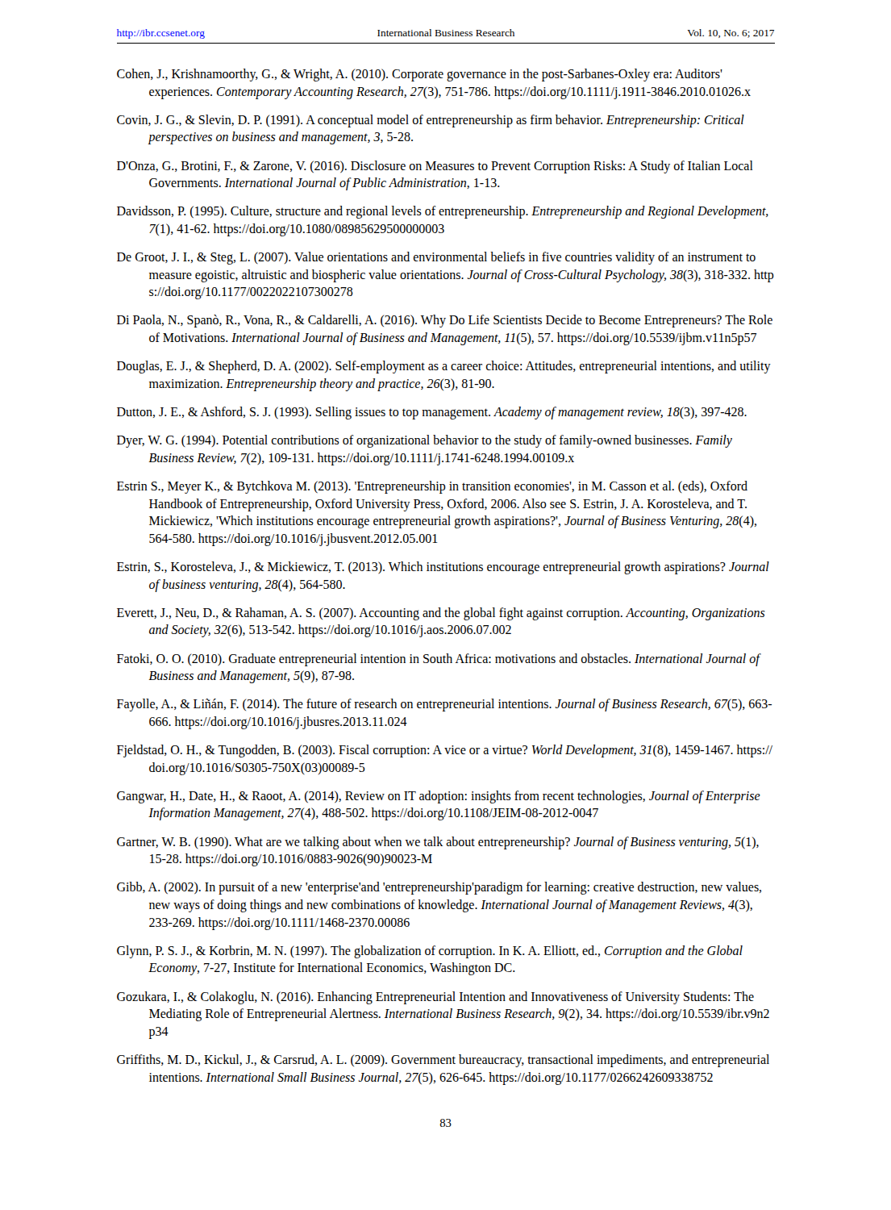http://ibr.ccsenet.org International Business Research Vol. 10, No. 6; 2017
Cohen, J., Krishnamoorthy, G., & Wright, A. (2010). Corporate governance in the post‐Sarbanes‐Oxley era: Auditors' experiences. Contemporary Accounting Research, 27(3), 751-786. https://doi.org/10.1111/j.1911-3846.2010.01026.x
Covin, J. G., & Slevin, D. P. (1991). A conceptual model of entrepreneurship as firm behavior. Entrepreneurship: Critical perspectives on business and management, 3, 5-28.
D'Onza, G., Brotini, F., & Zarone, V. (2016). Disclosure on Measures to Prevent Corruption Risks: A Study of Italian Local Governments. International Journal of Public Administration, 1-13.
Davidsson, P. (1995). Culture, structure and regional levels of entrepreneurship. Entrepreneurship and Regional Development, 7(1), 41-62. https://doi.org/10.1080/08985629500000003
De Groot, J. I., & Steg, L. (2007). Value orientations and environmental beliefs in five countries validity of an instrument to measure egoistic, altruistic and biospheric value orientations. Journal of Cross-Cultural Psychology, 38(3), 318-332. https://doi.org/10.1177/0022022107300278
Di Paola, N., Spanò, R., Vona, R., & Caldarelli, A. (2016). Why Do Life Scientists Decide to Become Entrepreneurs? The Role of Motivations. International Journal of Business and Management, 11(5), 57. https://doi.org/10.5539/ijbm.v11n5p57
Douglas, E. J., & Shepherd, D. A. (2002). Self-employment as a career choice: Attitudes, entrepreneurial intentions, and utility maximization. Entrepreneurship theory and practice, 26(3), 81-90.
Dutton, J. E., & Ashford, S. J. (1993). Selling issues to top management. Academy of management review, 18(3), 397-428.
Dyer, W. G. (1994). Potential contributions of organizational behavior to the study of family-owned businesses. Family Business Review, 7(2), 109-131. https://doi.org/10.1111/j.1741-6248.1994.00109.x
Estrin S., Meyer K., & Bytchkova M. (2013). 'Entrepreneurship in transition economies', in M. Casson et al. (eds), Oxford Handbook of Entrepreneurship, Oxford University Press, Oxford, 2006. Also see S. Estrin, J. A. Korosteleva, and T. Mickiewicz, 'Which institutions encourage entrepreneurial growth aspirations?', Journal of Business Venturing, 28(4), 564-580. https://doi.org/10.1016/j.jbusvent.2012.05.001
Estrin, S., Korosteleva, J., & Mickiewicz, T. (2013). Which institutions encourage entrepreneurial growth aspirations? Journal of business venturing, 28(4), 564-580.
Everett, J., Neu, D., & Rahaman, A. S. (2007). Accounting and the global fight against corruption. Accounting, Organizations and Society, 32(6), 513-542. https://doi.org/10.1016/j.aos.2006.07.002
Fatoki, O. O. (2010). Graduate entrepreneurial intention in South Africa: motivations and obstacles. International Journal of Business and Management, 5(9), 87-98.
Fayolle, A., & Liñán, F. (2014). The future of research on entrepreneurial intentions. Journal of Business Research, 67(5), 663-666. https://doi.org/10.1016/j.jbusres.2013.11.024
Fjeldstad, O. H., & Tungodden, B. (2003). Fiscal corruption: A vice or a virtue? World Development, 31(8), 1459-1467. https://doi.org/10.1016/S0305-750X(03)00089-5
Gangwar, H., Date, H., & Raoot, A. (2014), Review on IT adoption: insights from recent technologies, Journal of Enterprise Information Management, 27(4), 488-502. https://doi.org/10.1108/JEIM-08-2012-0047
Gartner, W. B. (1990). What are we talking about when we talk about entrepreneurship? Journal of Business venturing, 5(1), 15-28. https://doi.org/10.1016/0883-9026(90)90023-M
Gibb, A. (2002). In pursuit of a new 'enterprise'and 'entrepreneurship'paradigm for learning: creative destruction, new values, new ways of doing things and new combinations of knowledge. International Journal of Management Reviews, 4(3), 233-269. https://doi.org/10.1111/1468-2370.00086
Glynn, P. S. J., & Korbrin, M. N. (1997). The globalization of corruption. In K. A. Elliott, ed., Corruption and the Global Economy, 7-27, Institute for International Economics, Washington DC.
Gozukara, I., & Colakoglu, N. (2016). Enhancing Entrepreneurial Intention and Innovativeness of University Students: The Mediating Role of Entrepreneurial Alertness. International Business Research, 9(2), 34. https://doi.org/10.5539/ibr.v9n2p34
Griffiths, M. D., Kickul, J., & Carsrud, A. L. (2009). Government bureaucracy, transactional impediments, and entrepreneurial intentions. International Small Business Journal, 27(5), 626-645. https://doi.org/10.1177/0266242609338752
83